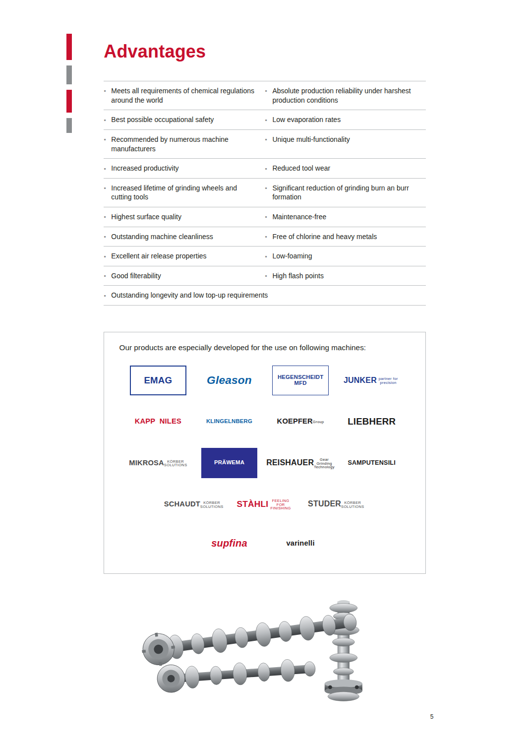Advantages
| ▪ Meets all requirements of chemical regulations around the world | ▪ Absolute production reliability under harshest production conditions |
| ▪ Best possible occupational safety | ▪ Low evaporation rates |
| ▪ Recommended by numerous machine manufacturers | ▪ Unique multi-functionality |
| ▪ Increased productivity | ▪ Reduced tool wear |
| ▪ Increased lifetime of grinding wheels and cutting tools | ▪ Significant reduction of grinding burn an burr formation |
| ▪ Highest surface quality | ▪ Maintenance-free |
| ▪ Outstanding machine cleanliness | ▪ Free of chlorine and heavy metals |
| ▪ Excellent air release properties | ▪ Low-foaming |
| ▪ Good filterability | ▪ High flash points |
| ▪ Outstanding longevity and low top-up requirements |
Our products are especially developed for the use on following machines:
EMAG
Gleason
HEGENSCHEIDT
MFD
JUNKERpartner for precision
KAPP NILES
KLINGELNBERG
KOEPFERGroup
LIEBHERR
MIKROSAKÖRBER SOLUTIONS
PRÄWEMA
REISHAUERGear Grinding Technology
SAMPUTENSILI
SCHAUDTKÖRBER SOLUTIONS
STÀHLIFEELING FOR FINISHING
STUDERKÖRBER SOLUTIONS
supfina
varinelli
5